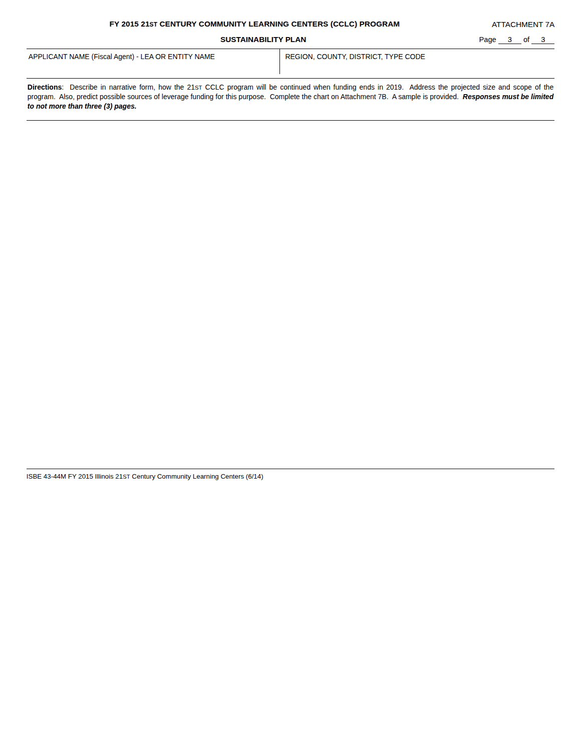FY 2015 21st CENTURY COMMUNITY LEARNING CENTERS (CCLC) PROGRAM
ATTACHMENT 7A
SUSTAINABILITY PLAN
Page 3 of 3
| APPLICANT NAME (Fiscal Agent) - LEA OR ENTITY NAME | REGION, COUNTY, DISTRICT, TYPE CODE |
Directions: Describe in narrative form, how the 21st CCLC program will be continued when funding ends in 2019. Address the projected size and scope of the program. Also, predict possible sources of leverage funding for this purpose. Complete the chart on Attachment 7B. A sample is provided. Responses must be limited to not more than three (3) pages.
ISBE 43-44M FY 2015 Illinois 21st Century Community Learning Centers (6/14)